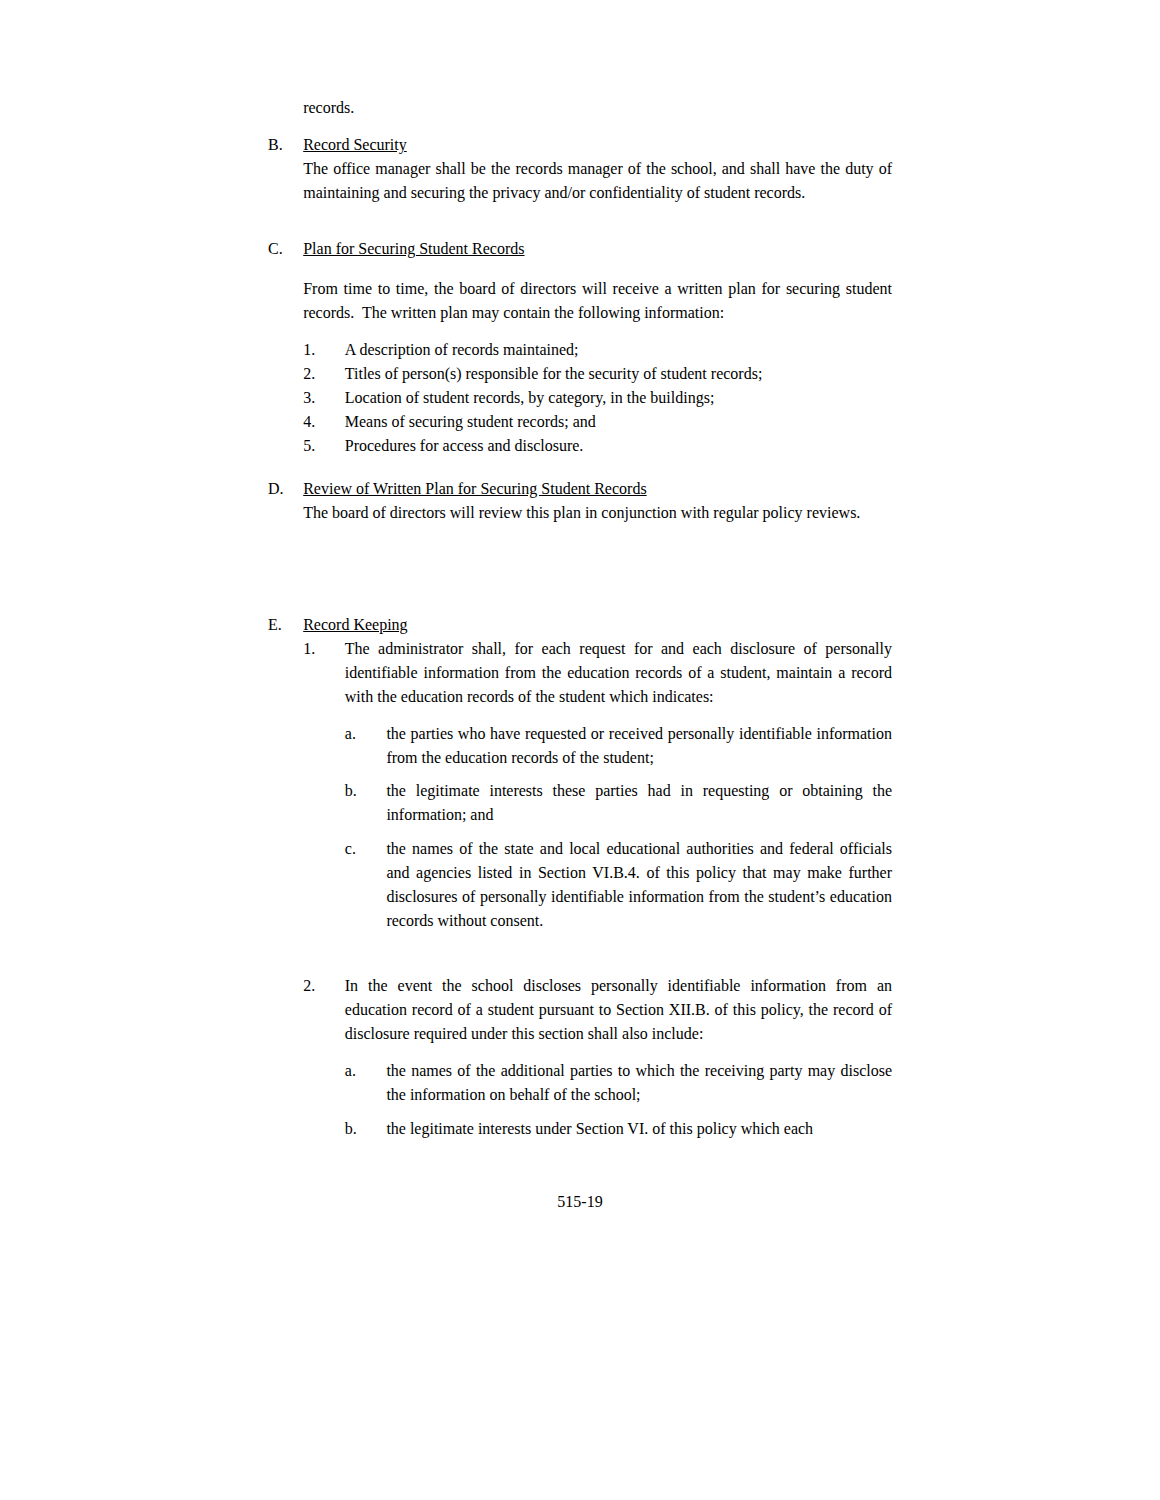records.
B.
Record Security
The office manager shall be the records manager of the school, and shall have the duty of maintaining and securing the privacy and/or confidentiality of student records.
C.
Plan for Securing Student Records
From time to time, the board of directors will receive a written plan for securing student records. The written plan may contain the following information:
1.
A description of records maintained;
2.
Titles of person(s) responsible for the security of student records;
3.
Location of student records, by category, in the buildings;
4.
Means of securing student records; and
5.
Procedures for access and disclosure.
D.
Review of Written Plan for Securing Student Records
The board of directors will review this plan in conjunction with regular policy reviews.
E.
Record Keeping
1.
The administrator shall, for each request for and each disclosure of personally identifiable information from the education records of a student, maintain a record with the education records of the student which indicates:
a.
the parties who have requested or received personally identifiable information from the education records of the student;
b.
the legitimate interests these parties had in requesting or obtaining the information; and
c.
the names of the state and local educational authorities and federal officials and agencies listed in Section VI.B.4. of this policy that may make further disclosures of personally identifiable information from the student’s education records without consent.
2.
In the event the school discloses personally identifiable information from an education record of a student pursuant to Section XII.B. of this policy, the record of disclosure required under this section shall also include:
a.
the names of the additional parties to which the receiving party may disclose the information on behalf of the school;
b.
the legitimate interests under Section VI. of this policy which each
515-19